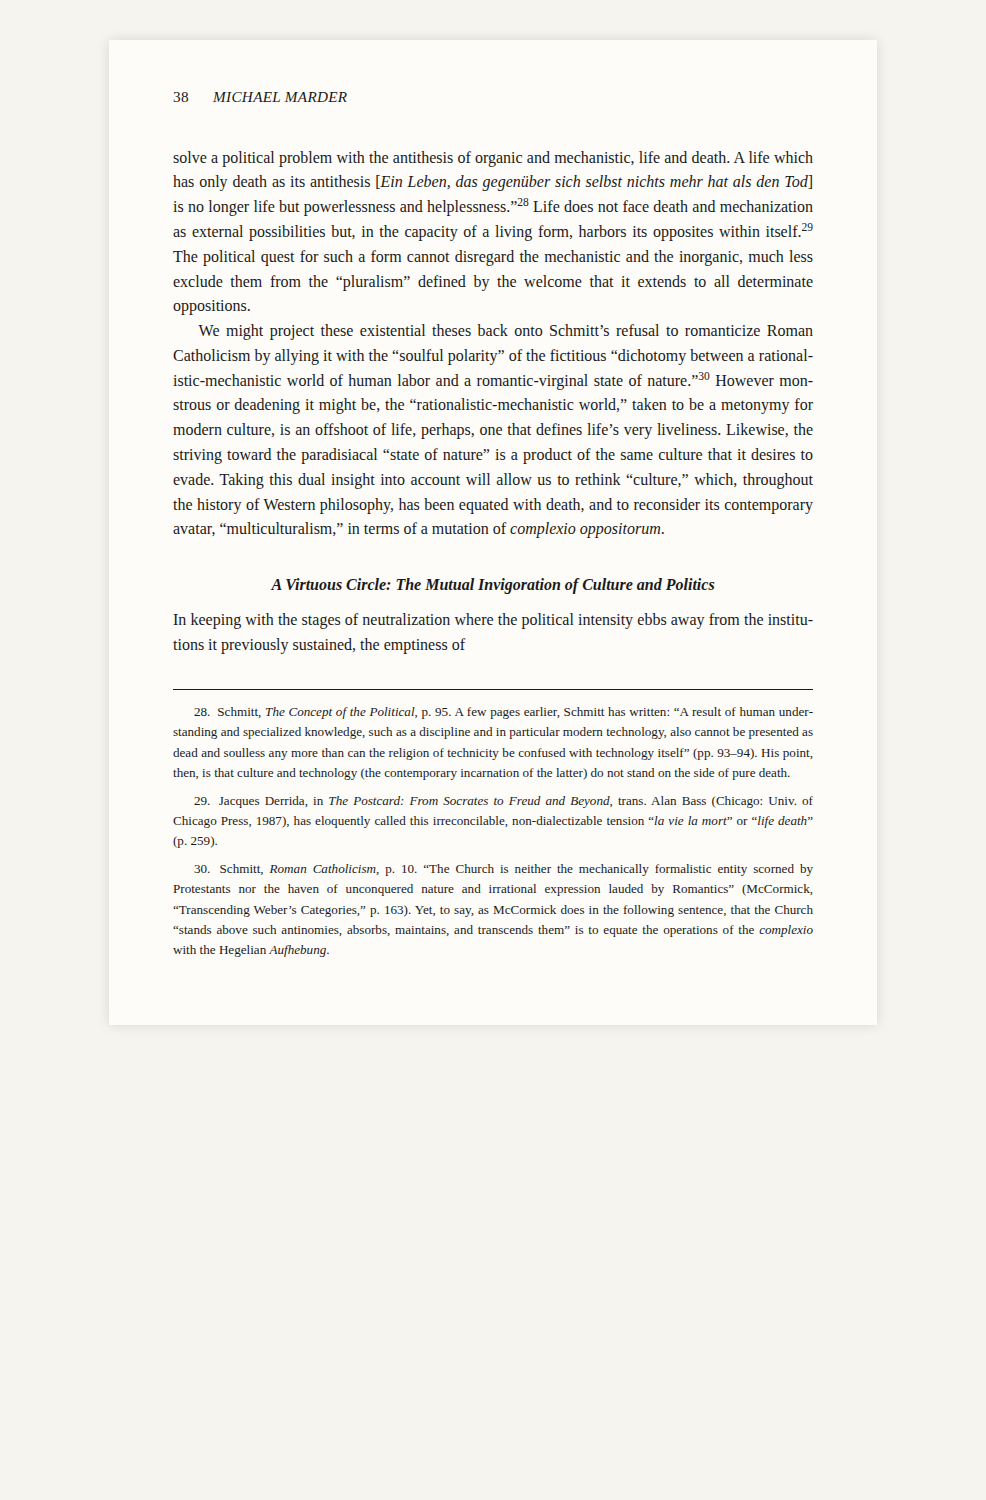38 MICHAEL MARDER
solve a political problem with the antithesis of organic and mechanistic, life and death. A life which has only death as its antithesis [Ein Leben, das gegenüber sich selbst nichts mehr hat als den Tod] is no longer life but powerlessness and helplessness.”28 Life does not face death and mechanization as external possibilities but, in the capacity of a living form, harbors its opposites within itself.29 The political quest for such a form cannot disregard the mechanistic and the inorganic, much less exclude them from the “pluralism” defined by the welcome that it extends to all determinate oppositions.
We might project these existential theses back onto Schmitt’s refusal to romanticize Roman Catholicism by allying it with the “soulful polarity” of the fictitious “dichotomy between a rationalistic-mechanistic world of human labor and a romantic-virginal state of nature.”30 However monstrous or deadening it might be, the “rationalistic-mechanistic world,” taken to be a metonymy for modern culture, is an offshoot of life, perhaps, one that defines life’s very liveliness. Likewise, the striving toward the paradisiacal “state of nature” is a product of the same culture that it desires to evade. Taking this dual insight into account will allow us to rethink “culture,” which, throughout the history of Western philosophy, has been equated with death, and to reconsider its contemporary avatar, “multiculturalism,” in terms of a mutation of complexio oppositorum.
A Virtuous Circle: The Mutual Invigoration of Culture and Politics
In keeping with the stages of neutralization where the political intensity ebbs away from the institutions it previously sustained, the emptiness of
28. Schmitt, The Concept of the Political, p. 95. A few pages earlier, Schmitt has written: “A result of human understanding and specialized knowledge, such as a discipline and in particular modern technology, also cannot be presented as dead and soulless any more than can the religion of technicity be confused with technology itself” (pp. 93–94). His point, then, is that culture and technology (the contemporary incarnation of the latter) do not stand on the side of pure death.
29. Jacques Derrida, in The Postcard: From Socrates to Freud and Beyond, trans. Alan Bass (Chicago: Univ. of Chicago Press, 1987), has eloquently called this irreconcilable, non-dialectizable tension “la vie la mort” or “life death” (p. 259).
30. Schmitt, Roman Catholicism, p. 10. “The Church is neither the mechanically formalistic entity scorned by Protestants nor the haven of unconquered nature and irrational expression lauded by Romantics” (McCormick, “Transcending Weber’s Categories,” p. 163). Yet, to say, as McCormick does in the following sentence, that the Church “stands above such antinomies, absorbs, maintains, and transcends them” is to equate the operations of the complexio with the Hegelian Aufhebung.